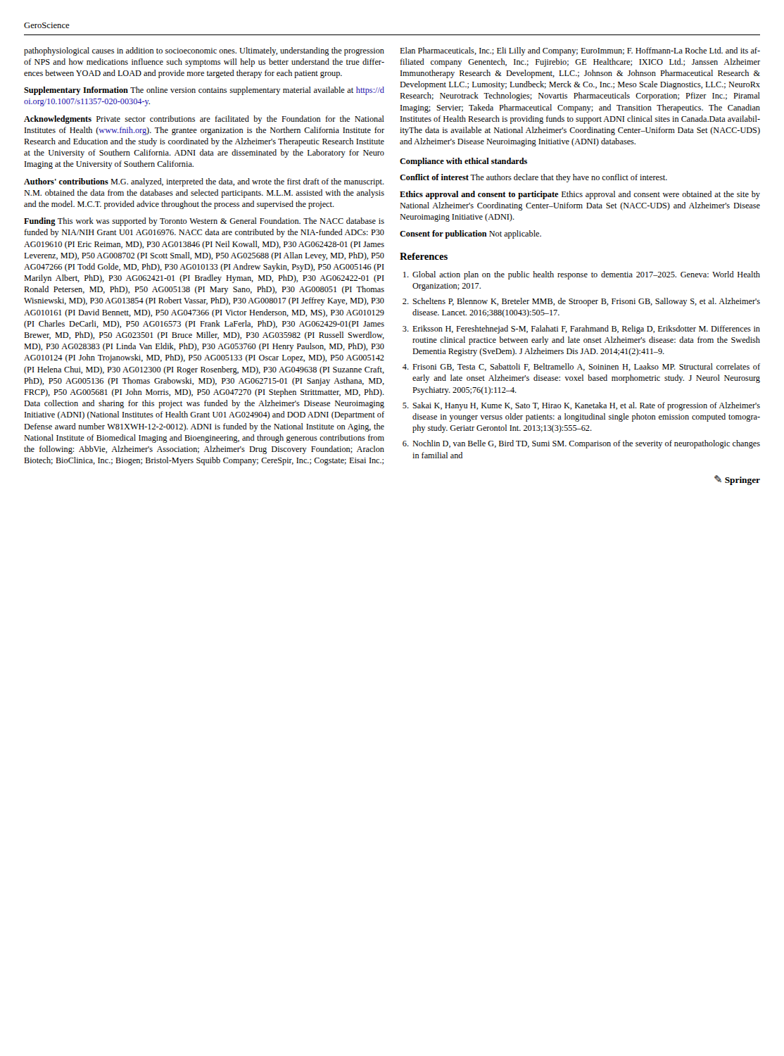GeroScience
pathophysiological causes in addition to socioeconomic ones. Ultimately, understanding the progression of NPS and how medications influence such symptoms will help us better understand the true differences between YOAD and LOAD and provide more targeted therapy for each patient group.
Supplementary Information The online version contains supplementary material available at https://doi.org/10.1007/s11357-020-00304-y.
Acknowledgments Private sector contributions are facilitated by the Foundation for the National Institutes of Health (www.fnih.org). The grantee organization is the Northern California Institute for Research and Education and the study is coordinated by the Alzheimer's Therapeutic Research Institute at the University of Southern California. ADNI data are disseminated by the Laboratory for Neuro Imaging at the University of Southern California.
Authors' contributions M.G. analyzed, interpreted the data, and wrote the first draft of the manuscript. N.M. obtained the data from the databases and selected participants. M.L.M. assisted with the analysis and the model. M.C.T. provided advice throughout the process and supervised the project.
Funding This work was supported by Toronto Western & General Foundation. The NACC database is funded by NIA/NIH Grant U01 AG016976. NACC data are contributed by the NIA-funded ADCs: P30 AG019610 (PI Eric Reiman, MD), P30 AG013846 (PI Neil Kowall, MD), P30 AG062428-01 (PI James Leverenz, MD), P50 AG008702 (PI Scott Small, MD), P50 AG025688 (PI Allan Levey, MD, PhD), P50 AG047266 (PI Todd Golde, MD, PhD), P30 AG010133 (PI Andrew Saykin, PsyD), P50 AG005146 (PI Marilyn Albert, PhD), P30 AG062421-01 (PI Bradley Hyman, MD, PhD), P30 AG062422-01 (PI Ronald Petersen, MD, PhD), P50 AG005138 (PI Mary Sano, PhD), P30 AG008051 (PI Thomas Wisniewski, MD), P30 AG013854 (PI Robert Vassar, PhD), P30 AG008017 (PI Jeffrey Kaye, MD), P30 AG010161 (PI David Bennett, MD), P50 AG047366 (PI Victor Henderson, MD, MS), P30 AG010129 (PI Charles DeCarli, MD), P50 AG016573 (PI Frank LaFerla, PhD), P30 AG062429-01(PI James Brewer, MD, PhD), P50 AG023501 (PI Bruce Miller, MD), P30 AG035982 (PI Russell Swerdlow, MD), P30 AG028383 (PI Linda Van Eldik, PhD), P30 AG053760 (PI Henry Paulson, MD, PhD), P30 AG010124 (PI John Trojanowski, MD, PhD), P50 AG005133 (PI Oscar Lopez, MD), P50 AG005142 (PI Helena Chui, MD), P30 AG012300 (PI Roger Rosenberg, MD), P30 AG049638 (PI Suzanne Craft, PhD), P50 AG005136 (PI Thomas Grabowski, MD), P30 AG062715-01 (PI Sanjay Asthana, MD, FRCP), P50 AG005681 (PI John Morris, MD), P50 AG047270 (PI Stephen Strittmatter, MD, PhD). Data collection and sharing for this project was funded by the Alzheimer's Disease Neuroimaging Initiative (ADNI) (National Institutes of Health Grant U01 AG024904) and DOD ADNI (Department of Defense award number W81XWH-12-2-0012). ADNI is funded by the National Institute on Aging, the National Institute of Biomedical Imaging and Bioengineering, and through generous contributions from the following: AbbVie, Alzheimer's Association; Alzheimer's Drug Discovery Foundation; Araclon Biotech; BioClinica, Inc.; Biogen; Bristol-Myers Squibb Company; CereSpir, Inc.; Cogstate; Eisai Inc.; Elan Pharmaceuticals, Inc.; Eli Lilly and Company; EuroImmun; F. Hoffmann-La Roche Ltd. and its affiliated company Genentech, Inc.; Fujirebio; GE Healthcare; IXICO Ltd.; Janssen Alzheimer Immunotherapy Research & Development, LLC.; Johnson & Johnson Pharmaceutical Research & Development LLC.; Lumosity; Lundbeck; Merck & Co., Inc.; Meso Scale Diagnostics, LLC.; NeuroRx Research; Neurotrack Technologies; Novartis Pharmaceuticals Corporation; Pfizer Inc.; Piramal Imaging; Servier; Takeda Pharmaceutical Company; and Transition Therapeutics. The Canadian Institutes of Health Research is providing funds to support ADNI clinical sites in Canada.Data availabilityThe data is available at National Alzheimer's Coordinating Center–Uniform Data Set (NACC-UDS) and Alzheimer's Disease Neuroimaging Initiative (ADNI) databases.
Compliance with ethical standards
Conflict of interest The authors declare that they have no conflict of interest.
Ethics approval and consent to participate Ethics approval and consent were obtained at the site by National Alzheimer's Coordinating Center–Uniform Data Set (NACC-UDS) and Alzheimer's Disease Neuroimaging Initiative (ADNI).
Consent for publication Not applicable.
References
Global action plan on the public health response to dementia 2017–2025. Geneva: World Health Organization; 2017.
Scheltens P, Blennow K, Breteler MMB, de Strooper B, Frisoni GB, Salloway S, et al. Alzheimer's disease. Lancet. 2016;388(10043):505–17.
Eriksson H, Fereshtehnejad S-M, Falahati F, Farahmand B, Religa D, Eriksdotter M. Differences in routine clinical practice between early and late onset Alzheimer's disease: data from the Swedish Dementia Registry (SveDem). J Alzheimers Dis JAD. 2014;41(2):411–9.
Frisoni GB, Testa C, Sabattoli F, Beltramello A, Soininen H, Laakso MP. Structural correlates of early and late onset Alzheimer's disease: voxel based morphometric study. J Neurol Neurosurg Psychiatry. 2005;76(1):112–4.
Sakai K, Hanyu H, Kume K, Sato T, Hirao K, Kanetaka H, et al. Rate of progression of Alzheimer's disease in younger versus older patients: a longitudinal single photon emission computed tomography study. Geriatr Gerontol Int. 2013;13(3):555–62.
Nochlin D, van Belle G, Bird TD, Sumi SM. Comparison of the severity of neuropathologic changes in familial and
✎Springer